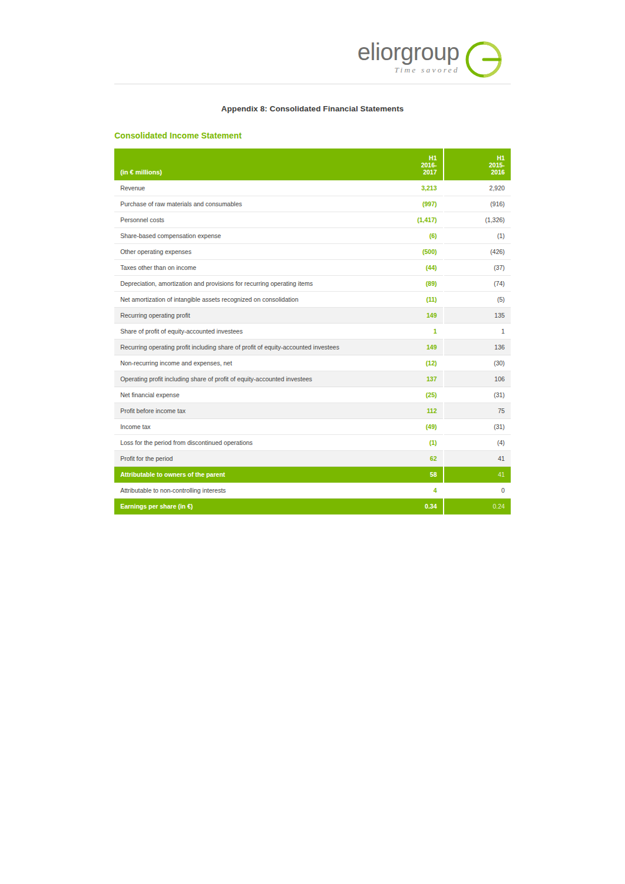elior group
Time savored
Appendix 8: Consolidated Financial Statements
Consolidated Income Statement
| (in € millions) | H1 2016- 2017 | H1 2015- 2016 |
| --- | --- | --- |
| Revenue | 3,213 | 2,920 |
| Purchase of raw materials and consumables | (997) | (916) |
| Personnel costs | (1,417) | (1,326) |
| Share-based compensation expense | (6) | (1) |
| Other operating expenses | (500) | (426) |
| Taxes other than on income | (44) | (37) |
| Depreciation, amortization and provisions for recurring operating items | (89) | (74) |
| Net amortization of intangible assets recognized on consolidation | (11) | (5) |
| Recurring operating profit | 149 | 135 |
| Share of profit of equity-accounted investees | 1 | 1 |
| Recurring operating profit including share of profit of equity-accounted investees | 149 | 136 |
| Non-recurring income and expenses, net | (12) | (30) |
| Operating profit including share of profit of equity-accounted investees | 137 | 106 |
| Net financial expense | (25) | (31) |
| Profit before income tax | 112 | 75 |
| Income tax | (49) | (31) |
| Loss for the period from discontinued operations | (1) | (4) |
| Profit for the period | 62 | 41 |
| Attributable to owners of the parent | 58 | 41 |
| Attributable to non-controlling interests | 4 | 0 |
| Earnings per share (in €) | 0.34 | 0.24 |